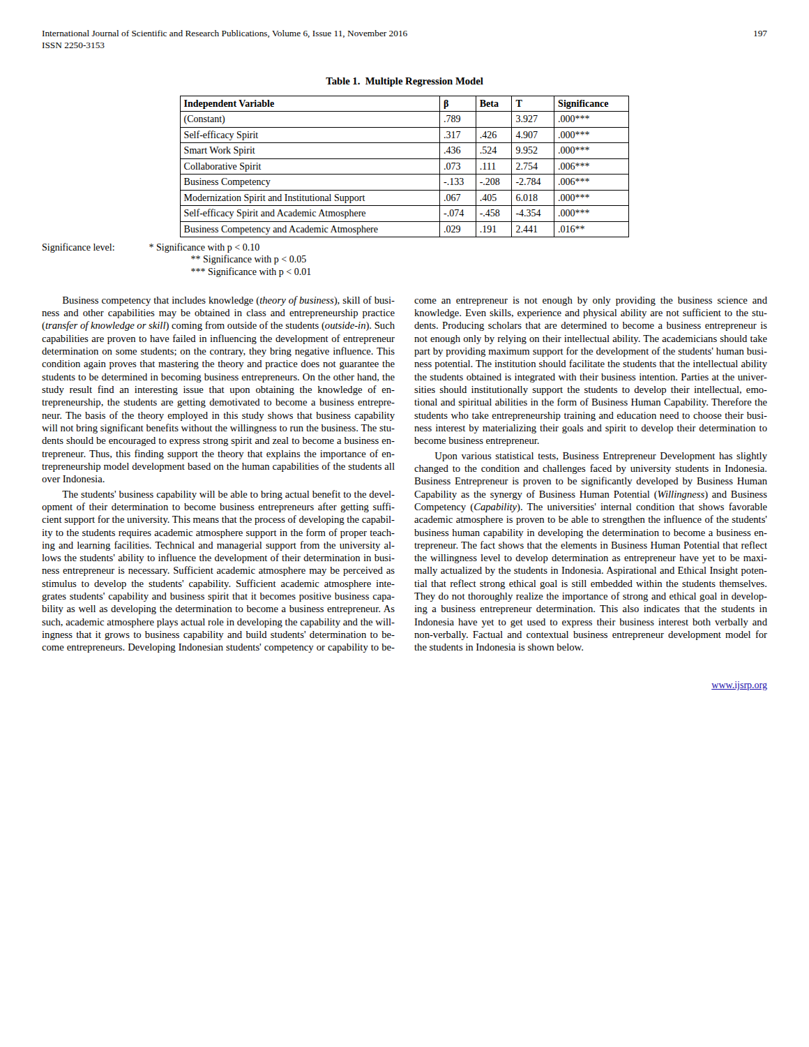International Journal of Scientific and Research Publications, Volume 6, Issue 11, November 2016
ISSN 2250-3153 197
Table 1. Multiple Regression Model
| Independent Variable | β | Beta | T | Significance |
| --- | --- | --- | --- | --- |
| (Constant) | .789 | | 3.927 | .000*** |
| Self-efficacy Spirit | .317 | .426 | 4.907 | .000*** |
| Smart Work Spirit | .436 | .524 | 9.952 | .000*** |
| Collaborative Spirit | .073 | .111 | 2.754 | .006*** |
| Business Competency | -.133 | -.208 | -2.784 | .006*** |
| Modernization Spirit and Institutional Support | .067 | .405 | 6.018 | .000*** |
| Self-efficacy Spirit and Academic Atmosphere | -.074 | -.458 | -4.354 | .000*** |
| Business Competency and Academic Atmosphere | .029 | .191 | 2.441 | .016** |
Significance level:
* Significance with p < 0.10
** Significance with p < 0.05
*** Significance with p < 0.01
Business competency that includes knowledge (theory of business), skill of business and other capabilities may be obtained in class and entrepreneurship practice (transfer of knowledge or skill) coming from outside of the students (outside-in). Such capabilities are proven to have failed in influencing the development of entrepreneur determination on some students; on the contrary, they bring negative influence. This condition again proves that mastering the theory and practice does not guarantee the students to be determined in becoming business entrepreneurs. On the other hand, the study result find an interesting issue that upon obtaining the knowledge of entrepreneurship, the students are getting demotivated to become a business entrepreneur. The basis of the theory employed in this study shows that business capability will not bring significant benefits without the willingness to run the business. The students should be encouraged to express strong spirit and zeal to become a business entrepreneur. Thus, this finding support the theory that explains the importance of entrepreneurship model development based on the human capabilities of the students all over Indonesia.
The students' business capability will be able to bring actual benefit to the development of their determination to become business entrepreneurs after getting sufficient support for the university. This means that the process of developing the capability to the students requires academic atmosphere support in the form of proper teaching and learning facilities. Technical and managerial support from the university allows the students' ability to influence the development of their determination in business entrepreneur is necessary. Sufficient academic atmosphere may be perceived as stimulus to develop the students' capability. Sufficient academic atmosphere integrates students' capability and business spirit that it becomes positive business capability as well as developing the determination to become a business entrepreneur. As such, academic atmosphere plays actual role in developing the capability and the willingness that it grows to business capability and build students' determination to become entrepreneurs. Developing Indonesian students' competency or capability to become an entrepreneur is not enough by only providing the business science and knowledge. Even skills, experience and physical ability are not sufficient to the students. Producing scholars that are determined to become a business entrepreneur is not enough only by relying on their intellectual ability. The academicians should take part by providing maximum support for the development of the students' human business potential. The institution should facilitate the students that the intellectual ability the students obtained is integrated with their business intention. Parties at the universities should institutionally support the students to develop their intellectual, emotional and spiritual abilities in the form of Business Human Capability. Therefore the students who take entrepreneurship training and education need to choose their business interest by materializing their goals and spirit to develop their determination to become business entrepreneur.
Upon various statistical tests, Business Entrepreneur Development has slightly changed to the condition and challenges faced by university students in Indonesia. Business Entrepreneur is proven to be significantly developed by Business Human Capability as the synergy of Business Human Potential (Willingness) and Business Competency (Capability). The universities' internal condition that shows favorable academic atmosphere is proven to be able to strengthen the influence of the students' business human capability in developing the determination to become a business entrepreneur. The fact shows that the elements in Business Human Potential that reflect the willingness level to develop determination as entrepreneur have yet to be maximally actualized by the students in Indonesia. Aspirational and Ethical Insight potential that reflect strong ethical goal is still embedded within the students themselves. They do not thoroughly realize the importance of strong and ethical goal in developing a business entrepreneur determination. This also indicates that the students in Indonesia have yet to get used to express their business interest both verbally and non-verbally. Factual and contextual business entrepreneur development model for the students in Indonesia is shown below.
www.ijsrp.org